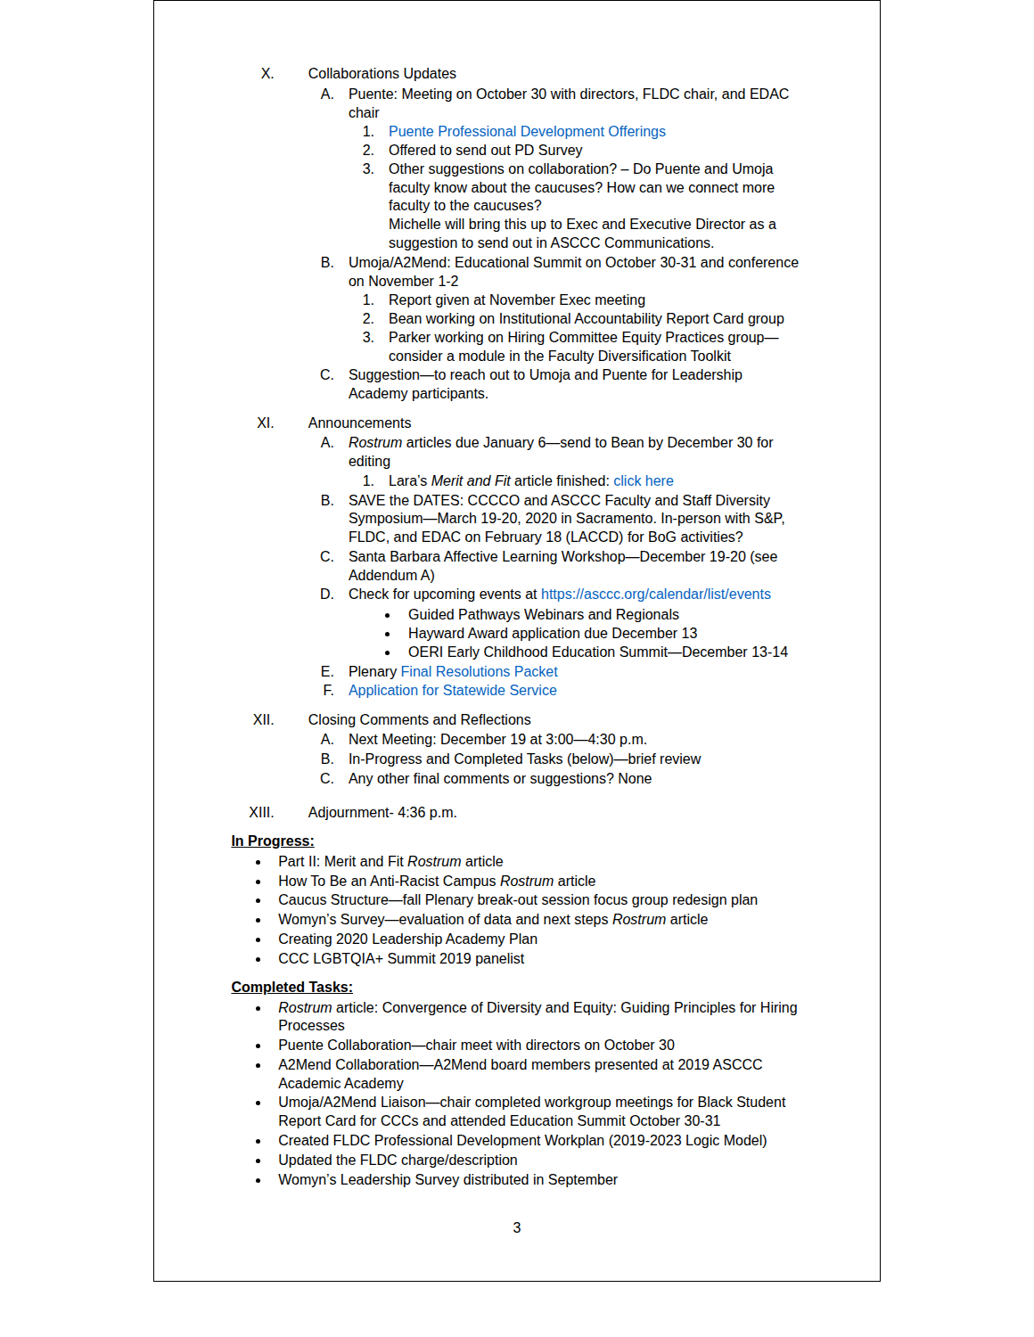Collaborations Updates
Puente: Meeting on October 30 with directors, FLDC chair, and EDAC chair
Puente Professional Development Offerings
Offered to send out PD Survey
Other suggestions on collaboration? – Do Puente and Umoja faculty know about the caucuses? How can we connect more faculty to the caucuses?
Michelle will bring this up to Exec and Executive Director as a suggestion to send out in ASCCC Communications.
Umoja/A2Mend: Educational Summit on October 30-31 and conference on November 1-2
Report given at November Exec meeting
Bean working on Institutional Accountability Report Card group
Parker working on Hiring Committee Equity Practices group—consider a module in the Faculty Diversification Toolkit
Suggestion—to reach out to Umoja and Puente for Leadership Academy participants.
Announcements
Rostrum articles due January 6—send to Bean by December 30 for editing
Lara’s Merit and Fit article finished: click here
SAVE the DATES: CCCCO and ASCCC Faculty and Staff Diversity Symposium—March 19-20, 2020 in Sacramento. In-person with S&P, FLDC, and EDAC on February 18 (LACCD) for BoG activities?
Santa Barbara Affective Learning Workshop—December 19-20 (see Addendum A)
Check for upcoming events at https://asccc.org/calendar/list/events
Guided Pathways Webinars and Regionals
Hayward Award application due December 13
OERI Early Childhood Education Summit—December 13-14
Plenary Final Resolutions Packet
Application for Statewide Service
Closing Comments and Reflections
Next Meeting: December 19 at 3:00—4:30 p.m.
In-Progress and Completed Tasks (below)—brief review
Any other final comments or suggestions? None
Adjournment- 4:36 p.m.
In Progress:
Part II: Merit and Fit Rostrum article
How To Be an Anti-Racist Campus Rostrum article
Caucus Structure—fall Plenary break-out session focus group redesign plan
Womyn’s Survey—evaluation of data and next steps Rostrum article
Creating 2020 Leadership Academy Plan
CCC LGBTQIA+ Summit 2019 panelist
Completed Tasks:
Rostrum article: Convergence of Diversity and Equity: Guiding Principles for Hiring Processes
Puente Collaboration—chair meet with directors on October 30
A2Mend Collaboration—A2Mend board members presented at 2019 ASCCC Academic Academy
Umoja/A2Mend Liaison—chair completed workgroup meetings for Black Student Report Card for CCCs and attended Education Summit October 30-31
Created FLDC Professional Development Workplan (2019-2023 Logic Model)
Updated the FLDC charge/description
Womyn’s Leadership Survey distributed in September
3